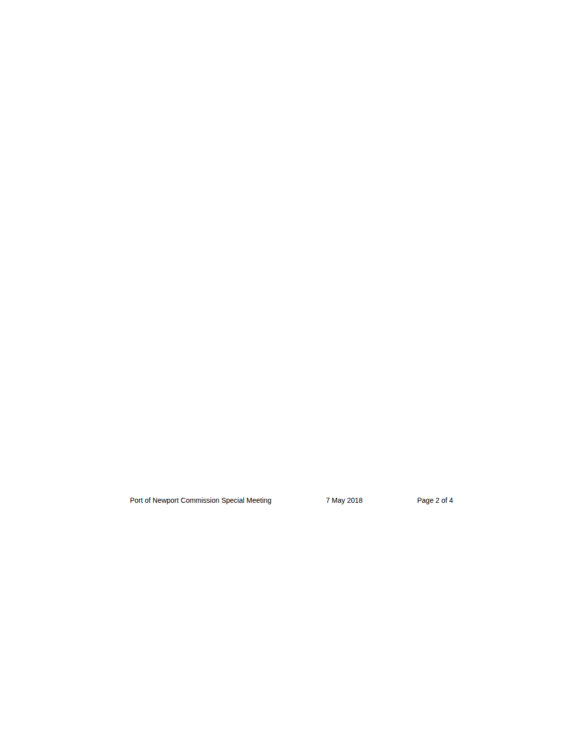Port of Newport Commission Special Meeting 7 May 2018 Page 2 of 4